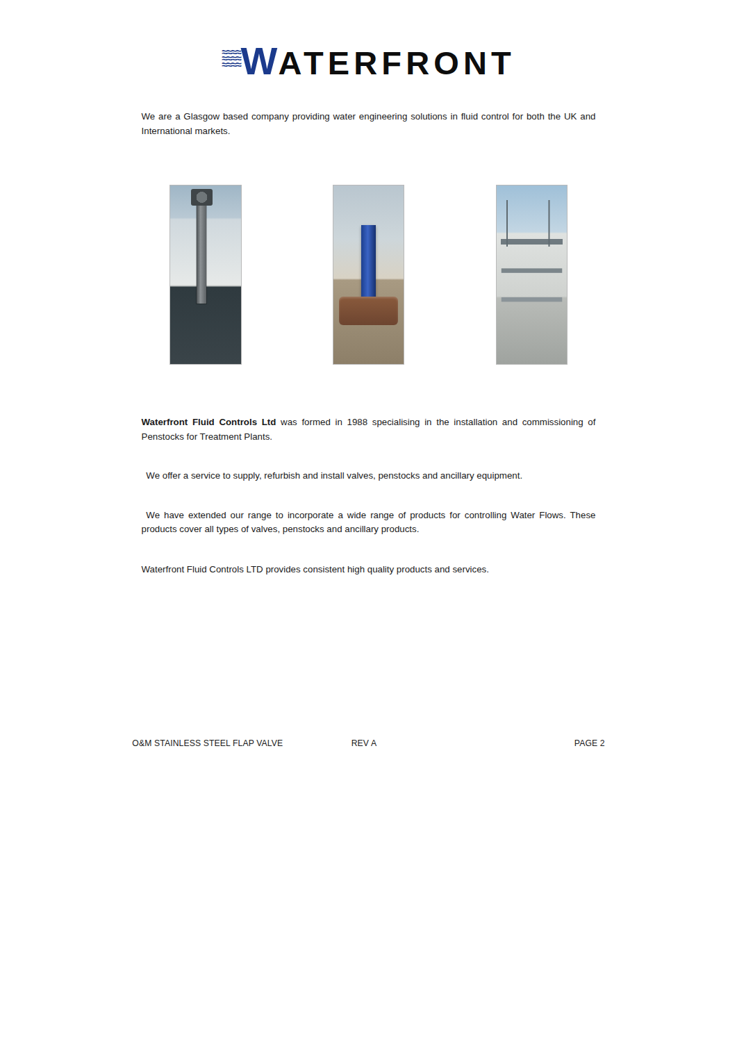≈≈≈≈ ≈≈≈≈ ≈≈≈≈ WATERFRONT
We are a Glasgow based company providing water engineering solutions in fluid control for both the UK and International markets.
Waterfront Fluid Controls Ltd was formed in 1988 specialising in the installation and commissioning of Penstocks for Treatment Plants.
We offer a service to supply, refurbish and install valves, penstocks and ancillary equipment.
We have extended our range to incorporate a wide range of products for controlling Water Flows. These products cover all types of valves, penstocks and ancillary products.
Waterfront Fluid Controls LTD provides consistent high quality products and services.
O&M STAINLESS STEEL FLAP VALVE REV A PAGE 2